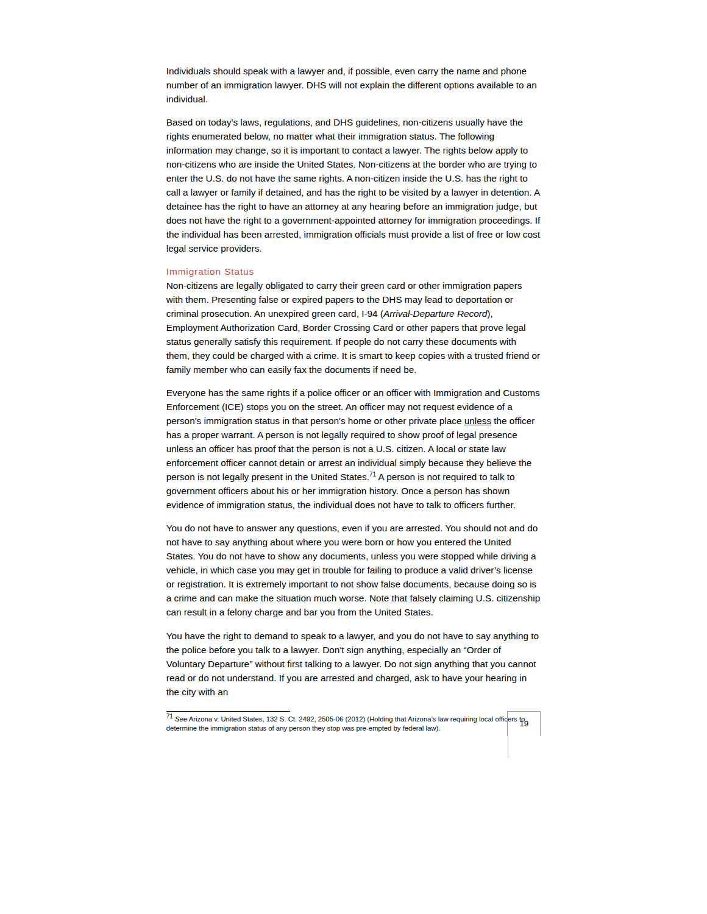Individuals should speak with a lawyer and, if possible, even carry the name and phone number of an immigration lawyer. DHS will not explain the different options available to an individual.
Based on today’s laws, regulations, and DHS guidelines, non-citizens usually have the rights enumerated below, no matter what their immigration status. The following information may change, so it is important to contact a lawyer. The rights below apply to non-citizens who are inside the United States. Non-citizens at the border who are trying to enter the U.S. do not have the same rights. A non-citizen inside the U.S. has the right to call a lawyer or family if detained, and has the right to be visited by a lawyer in detention. A detainee has the right to have an attorney at any hearing before an immigration judge, but does not have the right to a government-appointed attorney for immigration proceedings. If the individual has been arrested, immigration officials must provide a list of free or low cost legal service providers.
Immigration Status
Non-citizens are legally obligated to carry their green card or other immigration papers with them. Presenting false or expired papers to the DHS may lead to deportation or criminal prosecution. An unexpired green card, I-94 (Arrival-Departure Record), Employment Authorization Card, Border Crossing Card or other papers that prove legal status generally satisfy this requirement. If people do not carry these documents with them, they could be charged with a crime. It is smart to keep copies with a trusted friend or family member who can easily fax the documents if need be.
Everyone has the same rights if a police officer or an officer with Immigration and Customs Enforcement (ICE) stops you on the street. An officer may not request evidence of a person's immigration status in that person's home or other private place unless the officer has a proper warrant. A person is not legally required to show proof of legal presence unless an officer has proof that the person is not a U.S. citizen. A local or state law enforcement officer cannot detain or arrest an individual simply because they believe the person is not legally present in the United States.71 A person is not required to talk to government officers about his or her immigration history. Once a person has shown evidence of immigration status, the individual does not have to talk to officers further.
You do not have to answer any questions, even if you are arrested. You should not and do not have to say anything about where you were born or how you entered the United States. You do not have to show any documents, unless you were stopped while driving a vehicle, in which case you may get in trouble for failing to produce a valid driver’s license or registration. It is extremely important to not show false documents, because doing so is a crime and can make the situation much worse. Note that falsely claiming U.S. citizenship can result in a felony charge and bar you from the United States.
You have the right to demand to speak to a lawyer, and you do not have to say anything to the police before you talk to a lawyer. Don't sign anything, especially an “Order of Voluntary Departure” without first talking to a lawyer. Do not sign anything that you cannot read or do not understand. If you are arrested and charged, ask to have your hearing in the city with an
71 See Arizona v. United States, 132 S. Ct. 2492, 2505-06 (2012) (Holding that Arizona’s law requiring local officers to determine the immigration status of any person they stop was pre-empted by federal law).
19